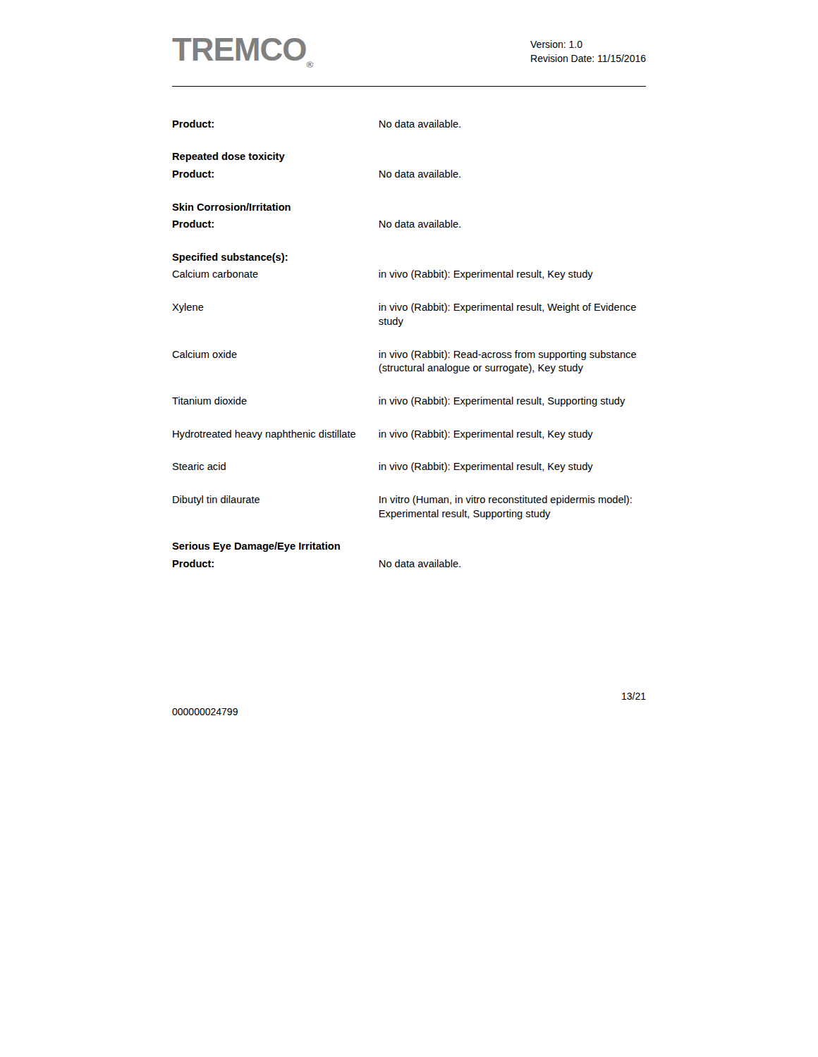TREMCO®
Version: 1.0
Revision Date: 11/15/2016
| Product: | No data available. |
| Repeated dose toxicity | |
| Product: | No data available. |
| Skin Corrosion/Irritation | |
| Product: | No data available. |
| Specified substance(s): | |
| Calcium carbonate | in vivo (Rabbit): Experimental result, Key study |
| Xylene | in vivo (Rabbit): Experimental result, Weight of Evidence study |
| Calcium oxide | in vivo (Rabbit): Read-across from supporting substance (structural analogue or surrogate), Key study |
| Titanium dioxide | in vivo (Rabbit): Experimental result, Supporting study |
| Hydrotreated heavy naphthenic distillate | in vivo (Rabbit): Experimental result, Key study |
| Stearic acid | in vivo (Rabbit): Experimental result, Key study |
| Dibutyl tin dilaurate | In vitro (Human, in vitro reconstituted epidermis model): Experimental result, Supporting study |
| Serious Eye Damage/Eye Irritation | |
| Product: | No data available. |
13/21
000000024799